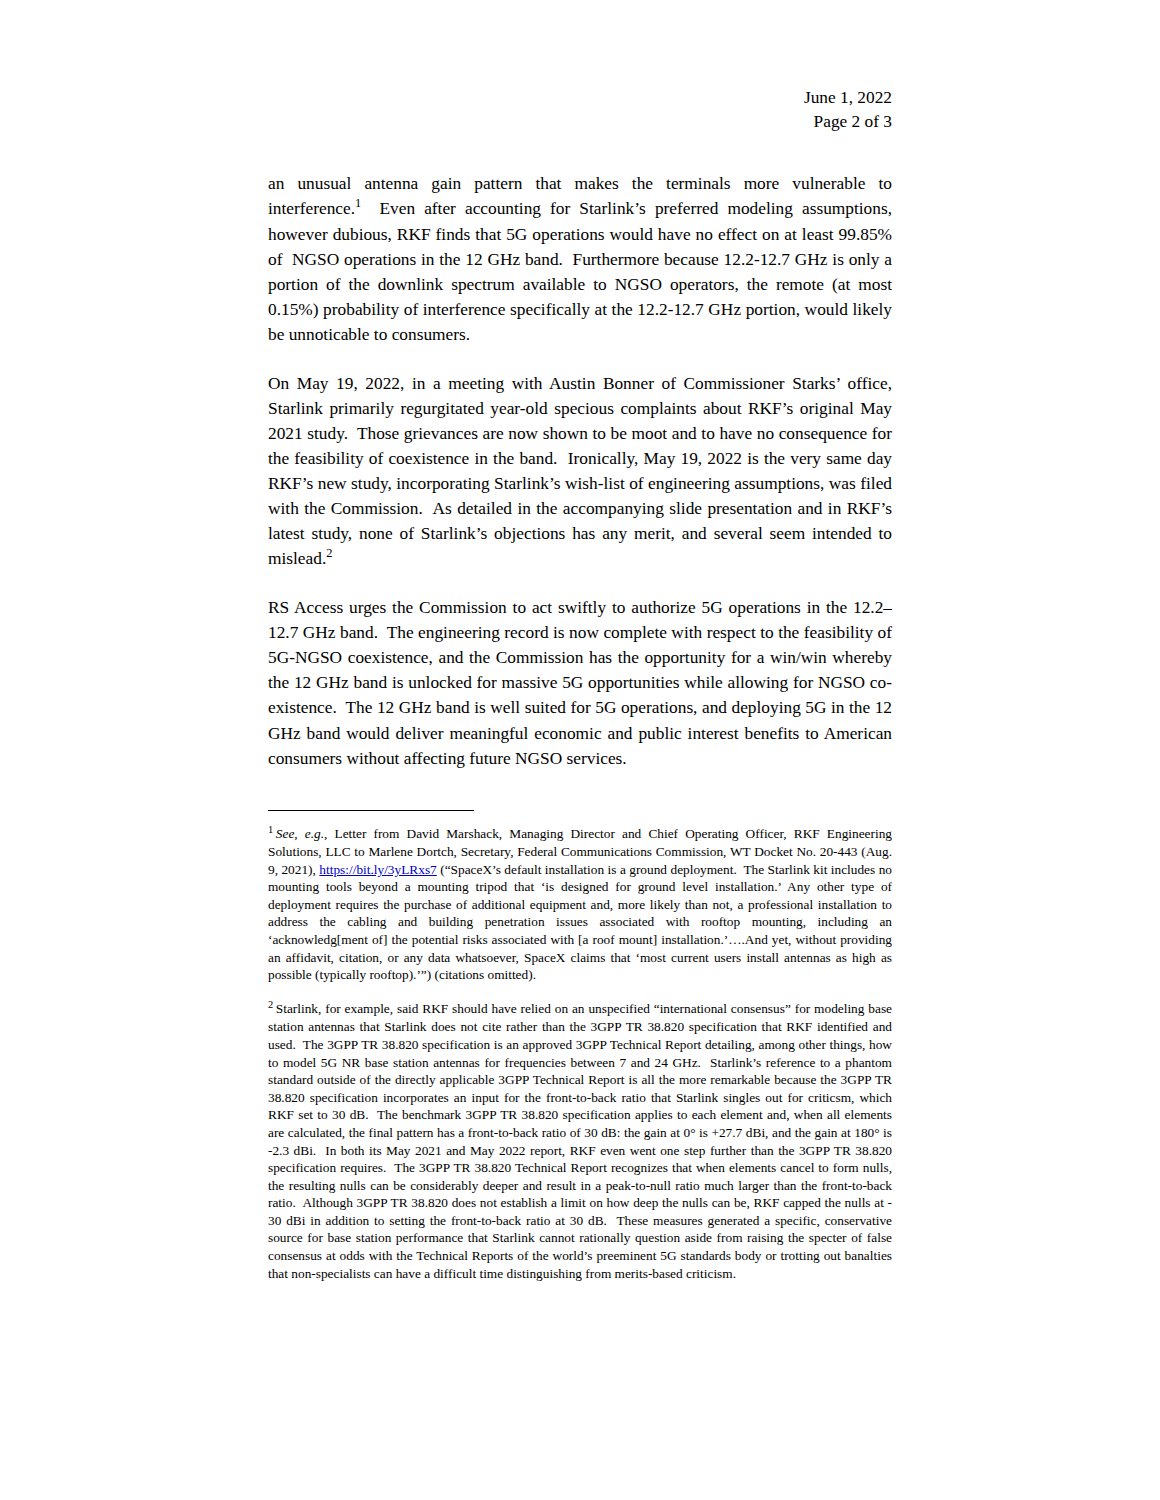June 1, 2022
Page 2 of 3
an unusual antenna gain pattern that makes the terminals more vulnerable to interference.1 Even after accounting for Starlink’s preferred modeling assumptions, however dubious, RKF finds that 5G operations would have no effect on at least 99.85% of NGSO operations in the 12 GHz band. Furthermore because 12.2-12.7 GHz is only a portion of the downlink spectrum available to NGSO operators, the remote (at most 0.15%) probability of interference specifically at the 12.2-12.7 GHz portion, would likely be unnoticable to consumers.
On May 19, 2022, in a meeting with Austin Bonner of Commissioner Starks’ office, Starlink primarily regurgitated year-old specious complaints about RKF’s original May 2021 study. Those grievances are now shown to be moot and to have no consequence for the feasibility of coexistence in the band. Ironically, May 19, 2022 is the very same day RKF’s new study, incorporating Starlink’s wish-list of engineering assumptions, was filed with the Commission. As detailed in the accompanying slide presentation and in RKF’s latest study, none of Starlink’s objections has any merit, and several seem intended to mislead.2
RS Access urges the Commission to act swiftly to authorize 5G operations in the 12.2–12.7 GHz band. The engineering record is now complete with respect to the feasibility of 5G-NGSO coexistence, and the Commission has the opportunity for a win/win whereby the 12 GHz band is unlocked for massive 5G opportunities while allowing for NGSO co-existence. The 12 GHz band is well suited for 5G operations, and deploying 5G in the 12 GHz band would deliver meaningful economic and public interest benefits to American consumers without affecting future NGSO services.
1 See, e.g., Letter from David Marshack, Managing Director and Chief Operating Officer, RKF Engineering Solutions, LLC to Marlene Dortch, Secretary, Federal Communications Commission, WT Docket No. 20-443 (Aug. 9, 2021), https://bit.ly/3yLRxs7 (“SpaceX’s default installation is a ground deployment. The Starlink kit includes no mounting tools beyond a mounting tripod that ‘is designed for ground level installation.’ Any other type of deployment requires the purchase of additional equipment and, more likely than not, a professional installation to address the cabling and building penetration issues associated with rooftop mounting, including an ‘acknowledg[ment of] the potential risks associated with [a roof mount] installation.’….And yet, without providing an affidavit, citation, or any data whatsoever, SpaceX claims that ‘most current users install antennas as high as possible (typically rooftop).’”) (citations omitted).
2 Starlink, for example, said RKF should have relied on an unspecified “international consensus” for modeling base station antennas that Starlink does not cite rather than the 3GPP TR 38.820 specification that RKF identified and used. The 3GPP TR 38.820 specification is an approved 3GPP Technical Report detailing, among other things, how to model 5G NR base station antennas for frequencies between 7 and 24 GHz. Starlink’s reference to a phantom standard outside of the directly applicable 3GPP Technical Report is all the more remarkable because the 3GPP TR 38.820 specification incorporates an input for the front-to-back ratio that Starlink singles out for criticsm, which RKF set to 30 dB. The benchmark 3GPP TR 38.820 specification applies to each element and, when all elements are calculated, the final pattern has a front-to-back ratio of 30 dB: the gain at 0° is +27.7 dBi, and the gain at 180° is -2.3 dBi. In both its May 2021 and May 2022 report, RKF even went one step further than the 3GPP TR 38.820 specification requires. The 3GPP TR 38.820 Technical Report recognizes that when elements cancel to form nulls, the resulting nulls can be considerably deeper and result in a peak-to-null ratio much larger than the front-to-back ratio. Although 3GPP TR 38.820 does not establish a limit on how deep the nulls can be, RKF capped the nulls at - 30 dBi in addition to setting the front-to-back ratio at 30 dB. These measures generated a specific, conservative source for base station performance that Starlink cannot rationally question aside from raising the specter of false consensus at odds with the Technical Reports of the world’s preeminent 5G standards body or trotting out banalties that non-specialists can have a difficult time distinguishing from merits-based criticism.